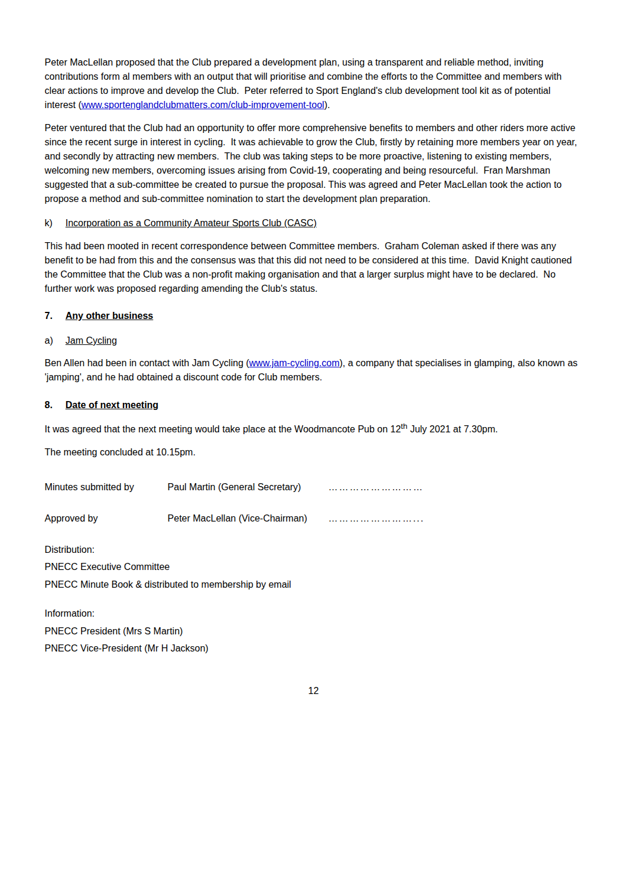Peter MacLellan proposed that the Club prepared a development plan, using a transparent and reliable method, inviting contributions form al members with an output that will prioritise and combine the efforts to the Committee and members with clear actions to improve and develop the Club. Peter referred to Sport England's club development tool kit as of potential interest (www.sportenglandclubmatters.com/club-improvement-tool).
Peter ventured that the Club had an opportunity to offer more comprehensive benefits to members and other riders more active since the recent surge in interest in cycling. It was achievable to grow the Club, firstly by retaining more members year on year, and secondly by attracting new members. The club was taking steps to be more proactive, listening to existing members, welcoming new members, overcoming issues arising from Covid-19, cooperating and being resourceful. Fran Marshman suggested that a sub-committee be created to pursue the proposal. This was agreed and Peter MacLellan took the action to propose a method and sub-committee nomination to start the development plan preparation.
k) Incorporation as a Community Amateur Sports Club (CASC)
This had been mooted in recent correspondence between Committee members. Graham Coleman asked if there was any benefit to be had from this and the consensus was that this did not need to be considered at this time. David Knight cautioned the Committee that the Club was a non-profit making organisation and that a larger surplus might have to be declared. No further work was proposed regarding amending the Club's status.
7. Any other business
a) Jam Cycling
Ben Allen had been in contact with Jam Cycling (www.jam-cycling.com), a company that specialises in glamping, also known as 'jamping', and he had obtained a discount code for Club members.
8. Date of next meeting
It was agreed that the next meeting would take place at the Woodmancote Pub on 12th July 2021 at 7.30pm.
The meeting concluded at 10.15pm.
Minutes submitted by Paul Martin (General Secretary) ………………………
Approved by Peter MacLellan (Vice-Chairman) ……………………...
Distribution:
PNECC Executive Committee
PNECC Minute Book & distributed to membership by email
Information:
PNECC President (Mrs S Martin)
PNECC Vice-President (Mr H Jackson)
12